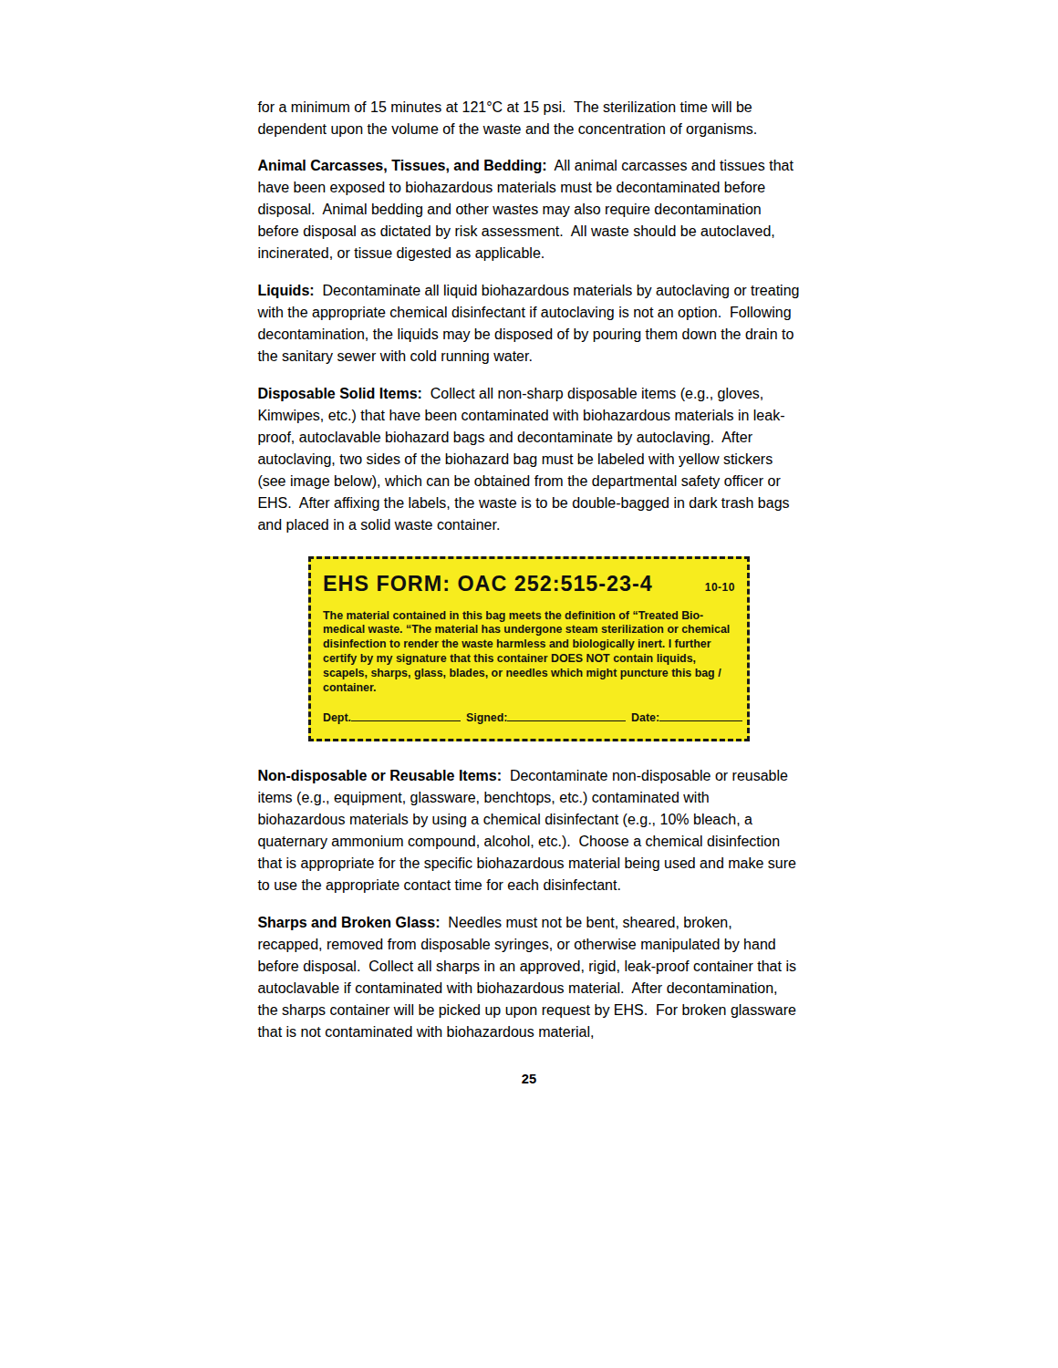for a minimum of 15 minutes at 121°C at 15 psi. The sterilization time will be dependent upon the volume of the waste and the concentration of organisms.
Animal Carcasses, Tissues, and Bedding: All animal carcasses and tissues that have been exposed to biohazardous materials must be decontaminated before disposal. Animal bedding and other wastes may also require decontamination before disposal as dictated by risk assessment. All waste should be autoclaved, incinerated, or tissue digested as applicable.
Liquids: Decontaminate all liquid biohazardous materials by autoclaving or treating with the appropriate chemical disinfectant if autoclaving is not an option. Following decontamination, the liquids may be disposed of by pouring them down the drain to the sanitary sewer with cold running water.
Disposable Solid Items: Collect all non-sharp disposable items (e.g., gloves, Kimwipes, etc.) that have been contaminated with biohazardous materials in leak-proof, autoclavable biohazard bags and decontaminate by autoclaving. After autoclaving, two sides of the biohazard bag must be labeled with yellow stickers (see image below), which can be obtained from the departmental safety officer or EHS. After affixing the labels, the waste is to be double-bagged in dark trash bags and placed in a solid waste container.
EHS FORM: OAC 252:515-23-4 10-10
The material contained in this bag meets the definition of “Treated Bio-medical waste. “The material has undergone steam sterilization or chemical disinfection to render the waste harmless and biologically inert. I further certify by my signature that this container DOES NOT contain liquids, scapels, sharps, glass, blades, or needles which might puncture this bag / container.
Dept. Signed: Date:
Non-disposable or Reusable Items: Decontaminate non-disposable or reusable items (e.g., equipment, glassware, benchtops, etc.) contaminated with biohazardous materials by using a chemical disinfectant (e.g., 10% bleach, a quaternary ammonium compound, alcohol, etc.). Choose a chemical disinfection that is appropriate for the specific biohazardous material being used and make sure to use the appropriate contact time for each disinfectant.
Sharps and Broken Glass: Needles must not be bent, sheared, broken, recapped, removed from disposable syringes, or otherwise manipulated by hand before disposal. Collect all sharps in an approved, rigid, leak-proof container that is autoclavable if contaminated with biohazardous material. After decontamination, the sharps container will be picked up upon request by EHS. For broken glassware that is not contaminated with biohazardous material,
25